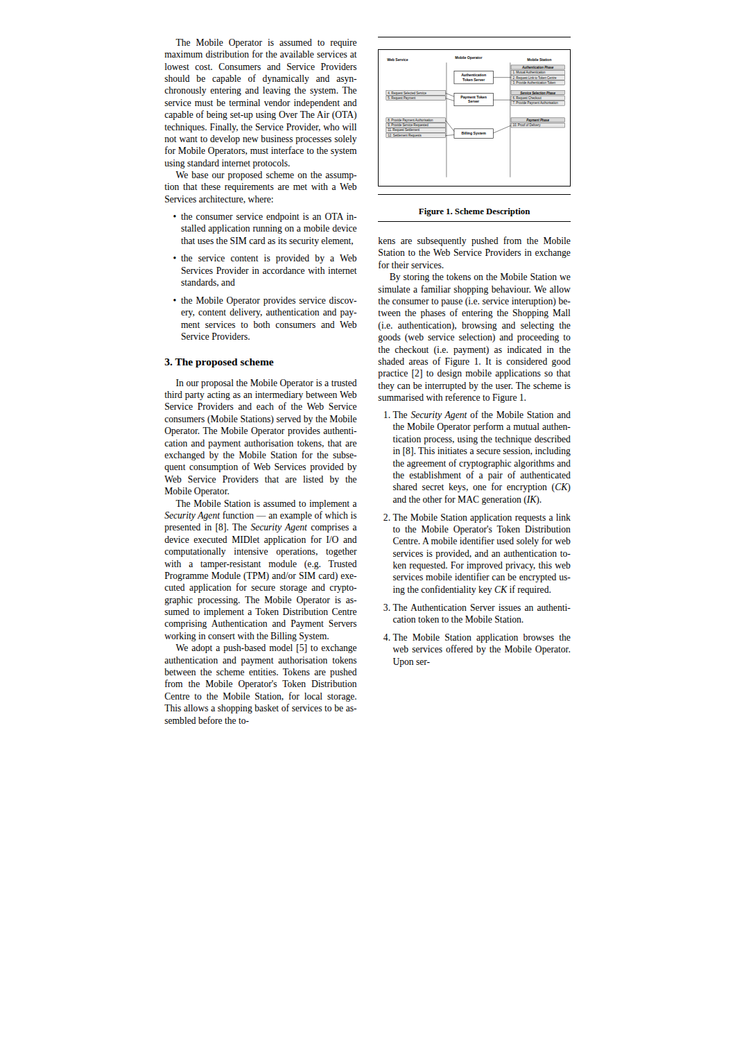The Mobile Operator is assumed to require maximum distribution for the available services at lowest cost. Consumers and Service Providers should be capable of dynamically and asynchronously entering and leaving the system. The service must be terminal vendor independent and capable of being set-up using Over The Air (OTA) techniques. Finally, the Service Provider, who will not want to develop new business processes solely for Mobile Operators, must interface to the system using standard internet protocols.
We base our proposed scheme on the assumption that these requirements are met with a Web Services architecture, where:
the consumer service endpoint is an OTA installed application running on a mobile device that uses the SIM card as its security element,
the service content is provided by a Web Services Provider in accordance with internet standards, and
the Mobile Operator provides service discovery, content delivery, authentication and payment services to both consumers and Web Service Providers.
3. The proposed scheme
In our proposal the Mobile Operator is a trusted third party acting as an intermediary between Web Service Providers and each of the Web Service consumers (Mobile Stations) served by the Mobile Operator. The Mobile Operator provides authentication and payment authorisation tokens, that are exchanged by the Mobile Station for the subsequent consumption of Web Services provided by Web Service Providers that are listed by the Mobile Operator.
The Mobile Station is assumed to implement a Security Agent function — an example of which is presented in [8]. The Security Agent comprises a device executed MIDlet application for I/O and computationally intensive operations, together with a tamper-resistant module (e.g. Trusted Programme Module (TPM) and/or SIM card) executed application for secure storage and cryptographic processing. The Mobile Operator is assumed to implement a Token Distribution Centre comprising Authentication and Payment Servers working in consert with the Billing System.
We adopt a push-based model [5] to exchange authentication and payment authorisation tokens between the scheme entities. Tokens are pushed from the Mobile Operator's Token Distribution Centre to the Mobile Station, for local storage. This allows a shopping basket of services to be assembled before the to-
Web Service Mobile Operator Mobile Station Authentication Phase 1. Mutual Authentication 2. Request Link to Token Centre 3. Provide Authentication Token Authentication Token Server Service Selection Phase 6. Request Checkout 7. Provide Payment Authorisation 4. Request Selected Service 5. Request Payment Payment Token Server Payment Phase 10. Proof of Delivery 8. Provide Payment Authorisation 9. Provide Service Requested 11. Request Settlement 12. Settlement Requests Billing System
Figure 1. Scheme Description
kens are subsequently pushed from the Mobile Station to the Web Service Providers in exchange for their services.
By storing the tokens on the Mobile Station we simulate a familiar shopping behaviour. We allow the consumer to pause (i.e. service interuption) between the phases of entering the Shopping Mall (i.e. authentication), browsing and selecting the goods (web service selection) and proceeding to the checkout (i.e. payment) as indicated in the shaded areas of Figure 1. It is considered good practice [2] to design mobile applications so that they can be interrupted by the user. The scheme is summarised with reference to Figure 1.
The Security Agent of the Mobile Station and the Mobile Operator perform a mutual authentication process, using the technique described in [8]. This initiates a secure session, including the agreement of cryptographic algorithms and the establishment of a pair of authenticated shared secret keys, one for encryption (CK) and the other for MAC generation (IK).
The Mobile Station application requests a link to the Mobile Operator's Token Distribution Centre. A mobile identifier used solely for web services is provided, and an authentication token requested. For improved privacy, this web services mobile identifier can be encrypted using the confidentiality key CK if required.
The Authentication Server issues an authentication token to the Mobile Station.
The Mobile Station application browses the web services offered by the Mobile Operator. Upon ser-